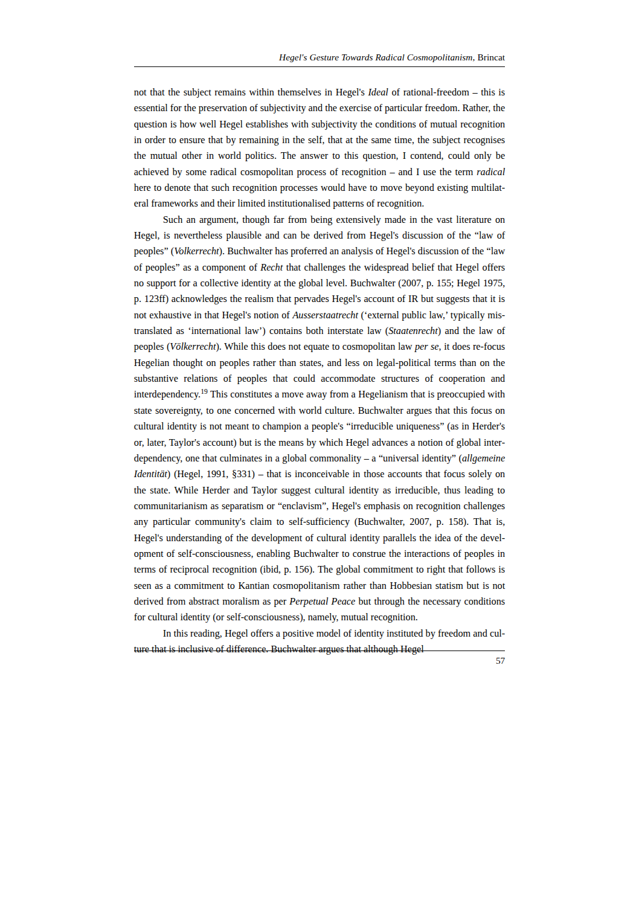Hegel's Gesture Towards Radical Cosmopolitanism, Brincat
not that the subject remains within themselves in Hegel's Ideal of rational-freedom – this is essential for the preservation of subjectivity and the exercise of particular freedom. Rather, the question is how well Hegel establishes with subjectivity the conditions of mutual recognition in order to ensure that by remaining in the self, that at the same time, the subject recognises the mutual other in world politics. The answer to this question, I contend, could only be achieved by some radical cosmopolitan process of recognition – and I use the term radical here to denote that such recognition processes would have to move beyond existing multilateral frameworks and their limited institutionalised patterns of recognition.
Such an argument, though far from being extensively made in the vast literature on Hegel, is nevertheless plausible and can be derived from Hegel's discussion of the “law of peoples” (Volkerrecht). Buchwalter has proferred an analysis of Hegel's discussion of the “law of peoples” as a component of Recht that challenges the widespread belief that Hegel offers no support for a collective identity at the global level. Buchwalter (2007, p. 155; Hegel 1975, p. 123ff) acknowledges the realism that pervades Hegel's account of IR but suggests that it is not exhaustive in that Hegel's notion of Ausserstaatrecht (‘external public law,’ typically mistranslated as ‘international law’) contains both interstate law (Staatenrecht) and the law of peoples (Völkerrecht). While this does not equate to cosmopolitan law per se, it does re-focus Hegelian thought on peoples rather than states, and less on legal-political terms than on the substantive relations of peoples that could accommodate structures of cooperation and interdependency.19 This constitutes a move away from a Hegelianism that is preoccupied with state sovereignty, to one concerned with world culture. Buchwalter argues that this focus on cultural identity is not meant to champion a people's “irreducible uniqueness” (as in Herder's or, later, Taylor's account) but is the means by which Hegel advances a notion of global interdependency, one that culminates in a global commonality – a “universal identity” (allgemeine Identität) (Hegel, 1991, §331) – that is inconceivable in those accounts that focus solely on the state. While Herder and Taylor suggest cultural identity as irreducible, thus leading to communitarianism as separatism or “enclavism”, Hegel's emphasis on recognition challenges any particular community's claim to self-sufficiency (Buchwalter, 2007, p. 158). That is, Hegel's understanding of the development of cultural identity parallels the idea of the development of self-consciousness, enabling Buchwalter to construe the interactions of peoples in terms of reciprocal recognition (ibid, p. 156). The global commitment to right that follows is seen as a commitment to Kantian cosmopolitanism rather than Hobbesian statism but is not derived from abstract moralism as per Perpetual Peace but through the necessary conditions for cultural identity (or self-consciousness), namely, mutual recognition.
In this reading, Hegel offers a positive model of identity instituted by freedom and culture that is inclusive of difference. Buchwalter argues that although Hegel
57